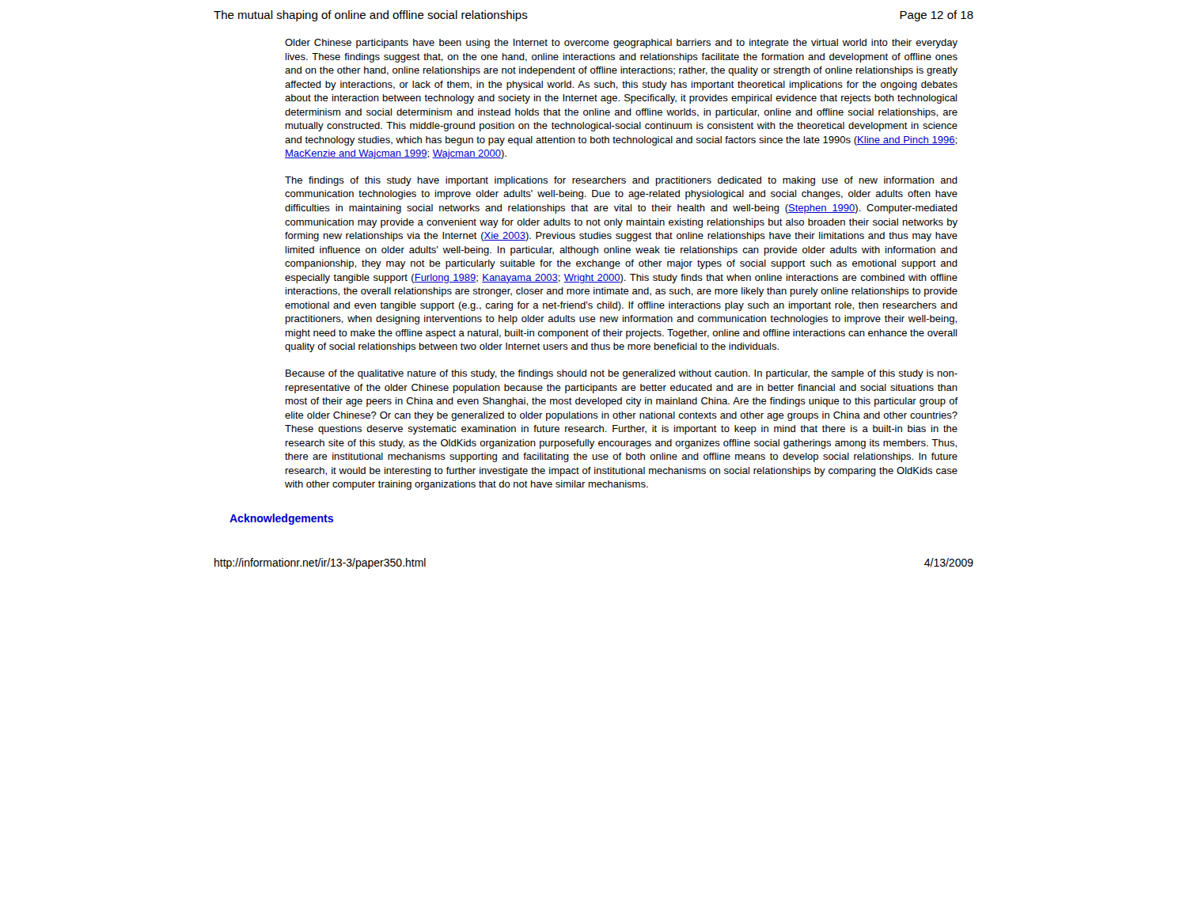The mutual shaping of online and offline social relationships
Page 12 of 18
Older Chinese participants have been using the Internet to overcome geographical barriers and to integrate the virtual world into their everyday lives. These findings suggest that, on the one hand, online interactions and relationships facilitate the formation and development of offline ones and on the other hand, online relationships are not independent of offline interactions; rather, the quality or strength of online relationships is greatly affected by interactions, or lack of them, in the physical world. As such, this study has important theoretical implications for the ongoing debates about the interaction between technology and society in the Internet age. Specifically, it provides empirical evidence that rejects both technological determinism and social determinism and instead holds that the online and offline worlds, in particular, online and offline social relationships, are mutually constructed. This middle-ground position on the technological-social continuum is consistent with the theoretical development in science and technology studies, which has begun to pay equal attention to both technological and social factors since the late 1990s (Kline and Pinch 1996; MacKenzie and Wajcman 1999; Wajcman 2000).
The findings of this study have important implications for researchers and practitioners dedicated to making use of new information and communication technologies to improve older adults' well-being. Due to age-related physiological and social changes, older adults often have difficulties in maintaining social networks and relationships that are vital to their health and well-being (Stephen 1990). Computer-mediated communication may provide a convenient way for older adults to not only maintain existing relationships but also broaden their social networks by forming new relationships via the Internet (Xie 2003). Previous studies suggest that online relationships have their limitations and thus may have limited influence on older adults' well-being. In particular, although online weak tie relationships can provide older adults with information and companionship, they may not be particularly suitable for the exchange of other major types of social support such as emotional support and especially tangible support (Furlong 1989; Kanayama 2003; Wright 2000). This study finds that when online interactions are combined with offline interactions, the overall relationships are stronger, closer and more intimate and, as such, are more likely than purely online relationships to provide emotional and even tangible support (e.g., caring for a net-friend's child). If offline interactions play such an important role, then researchers and practitioners, when designing interventions to help older adults use new information and communication technologies to improve their well-being, might need to make the offline aspect a natural, built-in component of their projects. Together, online and offline interactions can enhance the overall quality of social relationships between two older Internet users and thus be more beneficial to the individuals.
Because of the qualitative nature of this study, the findings should not be generalized without caution. In particular, the sample of this study is non-representative of the older Chinese population because the participants are better educated and are in better financial and social situations than most of their age peers in China and even Shanghai, the most developed city in mainland China. Are the findings unique to this particular group of elite older Chinese? Or can they be generalized to older populations in other national contexts and other age groups in China and other countries? These questions deserve systematic examination in future research. Further, it is important to keep in mind that there is a built-in bias in the research site of this study, as the OldKids organization purposefully encourages and organizes offline social gatherings among its members. Thus, there are institutional mechanisms supporting and facilitating the use of both online and offline means to develop social relationships. In future research, it would be interesting to further investigate the impact of institutional mechanisms on social relationships by comparing the OldKids case with other computer training organizations that do not have similar mechanisms.
Acknowledgements
http://informationr.net/ir/13-3/paper350.html
4/13/2009